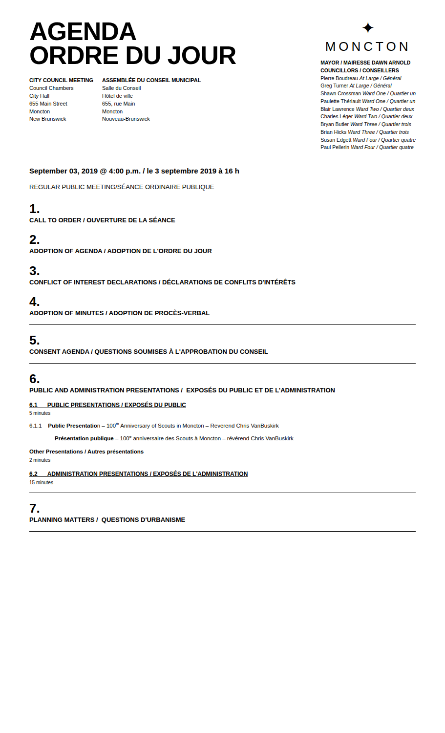Agenda
Ordre du jour
CITY COUNCIL MEETING
Council Chambers
City Hall
655 Main Street
Moncton
New Brunswick
ASSEMBLÉE DU CONSEIL MUNICIPAL
Salle du Conseil
Hôtel de ville
655, rue Main
Moncton
Nouveau-Brunswick
✦
MONCTON
MAYOR / MAIRESSE DAWN ARNOLD
COUNCILLORS / CONSEILLERS
Pierre Boudreau At Large / Général
Greg Turner At Large / Général
Shawn Crossman Ward One / Quartier un
Paulette Thériault Ward One / Quartier un
Blair Lawrence Ward Two / Quartier deux
Charles Léger Ward Two / Quartier deux
Bryan Butler Ward Three / Quartier trois
Brian Hicks Ward Three / Quartier trois
Susan Edgett Ward Four / Quartier quatre
Paul Pellerin Ward Four / Quartier quatre
September 03, 2019 @ 4:00 p.m. / le 3 septembre 2019 à 16 h
REGULAR PUBLIC MEETING/SÉANCE ORDINAIRE PUBLIQUE
1.
CALL TO ORDER / OUVERTURE DE LA SÉANCE
2.
ADOPTION OF AGENDA / ADOPTION DE L'ORDRE DU JOUR
3.
CONFLICT OF INTEREST DECLARATIONS / DÉCLARATIONS DE CONFLITS D'INTÉRÊTS
4.
ADOPTION OF MINUTES / ADOPTION DE PROCÈS-VERBAL
5.
CONSENT AGENDA / QUESTIONS SOUMISES À L'APPROBATION DU CONSEIL
6.
PUBLIC AND ADMINISTRATION PRESENTATIONS / EXPOSÉS DU PUBLIC ET DE L'ADMINISTRATION
6.1 PUBLIC PRESENTATIONS / EXPOSÉS DU PUBLIC
5 minutes
6.1.1 Public Presentation – 100th Anniversary of Scouts in Moncton – Reverend Chris VanBuskirk
Présentation publique – 100e anniversaire des Scouts à Moncton – révérend Chris VanBuskirk
Other Presentations / Autres présentations
2 minutes
6.2 ADMINISTRATION PRESENTATIONS / EXPOSÉS DE L'ADMINISTRATION
15 minutes
7.
PLANNING MATTERS / QUESTIONS D'URBANISME